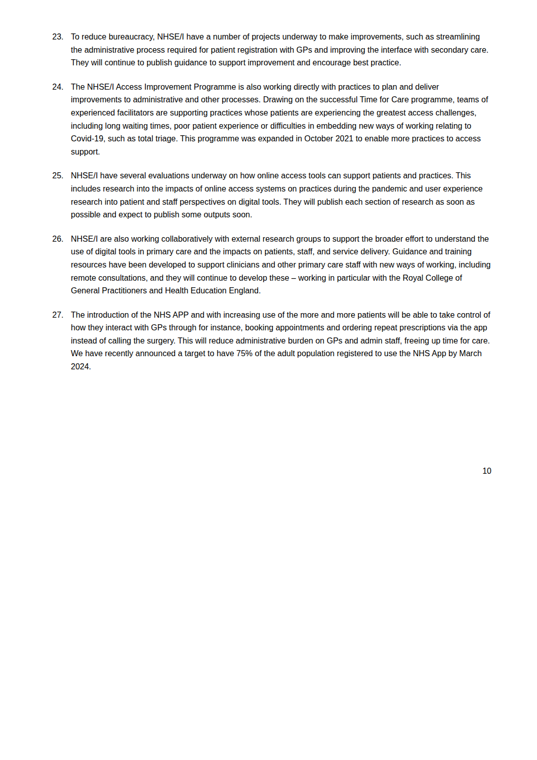To reduce bureaucracy, NHSE/I have a number of projects underway to make improvements, such as streamlining the administrative process required for patient registration with GPs and improving the interface with secondary care. They will continue to publish guidance to support improvement and encourage best practice.
The NHSE/I Access Improvement Programme is also working directly with practices to plan and deliver improvements to administrative and other processes. Drawing on the successful Time for Care programme, teams of experienced facilitators are supporting practices whose patients are experiencing the greatest access challenges, including long waiting times, poor patient experience or difficulties in embedding new ways of working relating to Covid-19, such as total triage. This programme was expanded in October 2021 to enable more practices to access support.
NHSE/I have several evaluations underway on how online access tools can support patients and practices. This includes research into the impacts of online access systems on practices during the pandemic and user experience research into patient and staff perspectives on digital tools. They will publish each section of research as soon as possible and expect to publish some outputs soon.
NHSE/I are also working collaboratively with external research groups to support the broader effort to understand the use of digital tools in primary care and the impacts on patients, staff, and service delivery. Guidance and training resources have been developed to support clinicians and other primary care staff with new ways of working, including remote consultations, and they will continue to develop these – working in particular with the Royal College of General Practitioners and Health Education England.
The introduction of the NHS APP and with increasing use of the more and more patients will be able to take control of how they interact with GPs through for instance, booking appointments and ordering repeat prescriptions via the app instead of calling the surgery. This will reduce administrative burden on GPs and admin staff, freeing up time for care. We have recently announced a target to have 75% of the adult population registered to use the NHS App by March 2024.
10